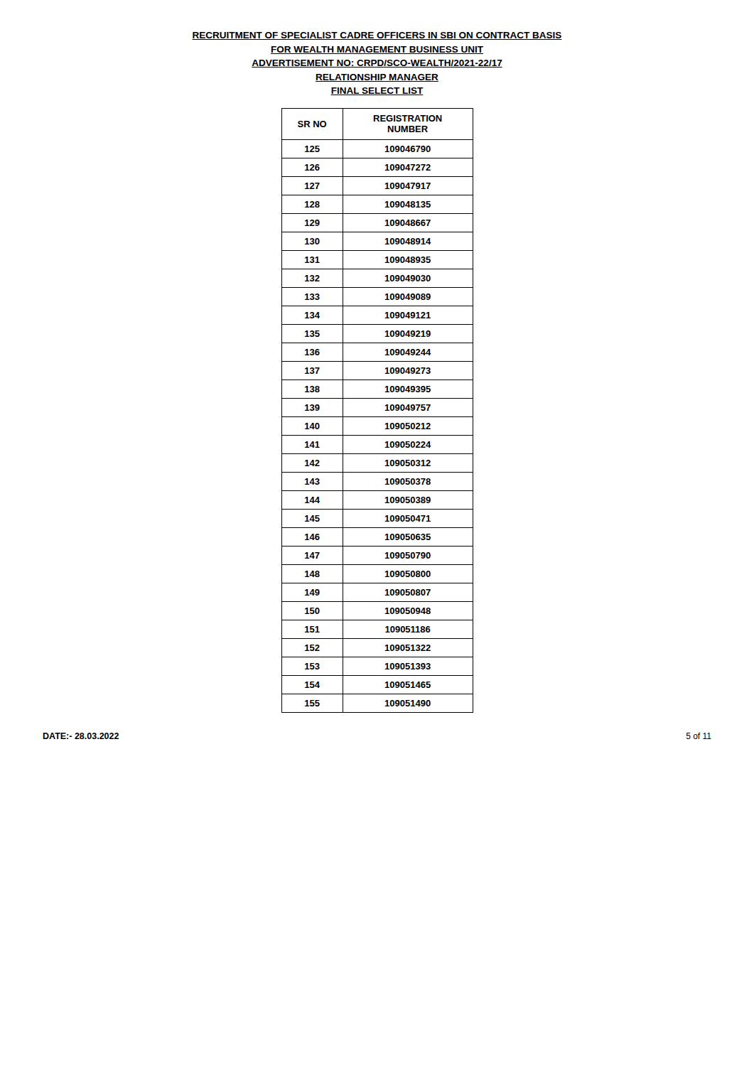RECRUITMENT OF SPECIALIST CADRE OFFICERS IN SBI ON CONTRACT BASIS
FOR WEALTH MANAGEMENT BUSINESS UNIT
ADVERTISEMENT NO: CRPD/SCO-WEALTH/2021-22/17
RELATIONSHIP MANAGER
FINAL SELECT LIST
| SR NO | REGISTRATION NUMBER |
| --- | --- |
| 125 | 109046790 |
| 126 | 109047272 |
| 127 | 109047917 |
| 128 | 109048135 |
| 129 | 109048667 |
| 130 | 109048914 |
| 131 | 109048935 |
| 132 | 109049030 |
| 133 | 109049089 |
| 134 | 109049121 |
| 135 | 109049219 |
| 136 | 109049244 |
| 137 | 109049273 |
| 138 | 109049395 |
| 139 | 109049757 |
| 140 | 109050212 |
| 141 | 109050224 |
| 142 | 109050312 |
| 143 | 109050378 |
| 144 | 109050389 |
| 145 | 109050471 |
| 146 | 109050635 |
| 147 | 109050790 |
| 148 | 109050800 |
| 149 | 109050807 |
| 150 | 109050948 |
| 151 | 109051186 |
| 152 | 109051322 |
| 153 | 109051393 |
| 154 | 109051465 |
| 155 | 109051490 |
DATE:- 28.03.2022
5 of 11